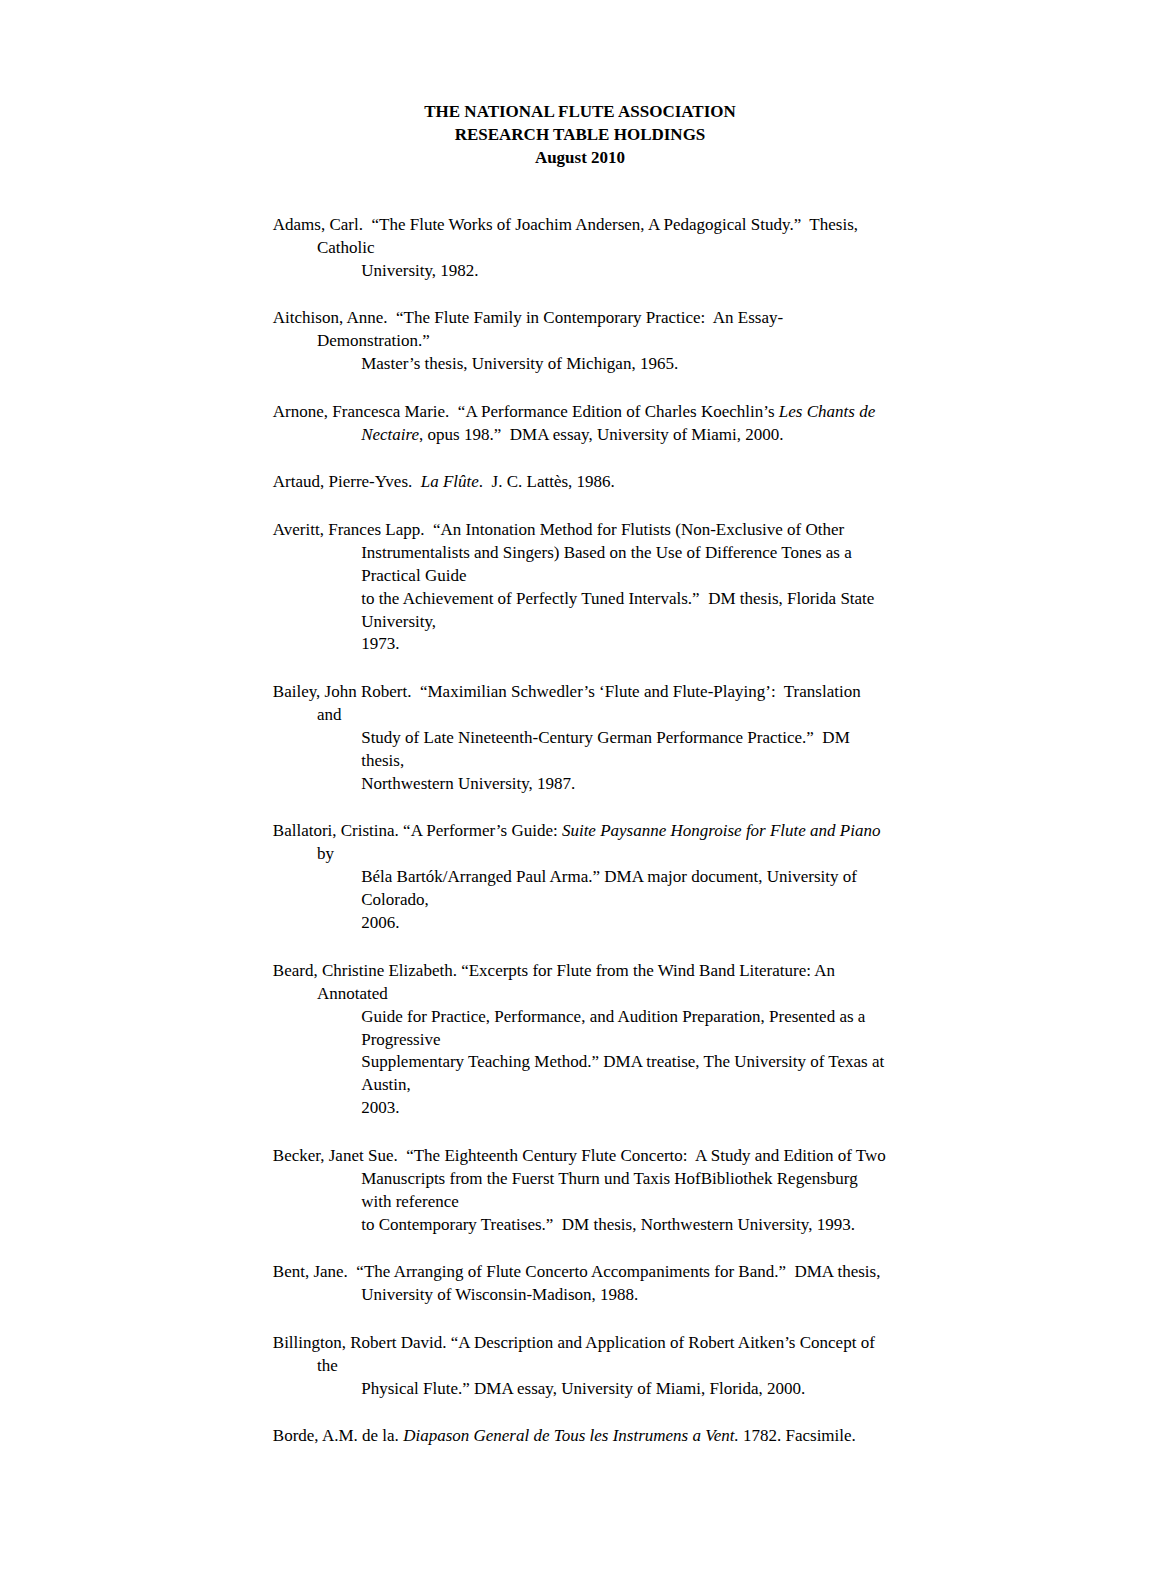THE NATIONAL FLUTE ASSOCIATION RESEARCH TABLE HOLDINGS August 2010
Adams, Carl. “The Flute Works of Joachim Andersen, A Pedagogical Study.” Thesis, Catholic University, 1982.
Aitchison, Anne. “The Flute Family in Contemporary Practice: An Essay-Demonstration.” Master’s thesis, University of Michigan, 1965.
Arnone, Francesca Marie. “A Performance Edition of Charles Koechlin’s Les Chants de Nectaire, opus 198.” DMA essay, University of Miami, 2000.
Artaud, Pierre-Yves. La Flûte. J. C. Lattès, 1986.
Averitt, Frances Lapp. “An Intonation Method for Flutists (Non-Exclusive of Other Instrumentalists and Singers) Based on the Use of Difference Tones as a Practical Guide to the Achievement of Perfectly Tuned Intervals.” DM thesis, Florida State University, 1973.
Bailey, John Robert. “Maximilian Schwedler’s ‘Flute and Flute-Playing’: Translation and Study of Late Nineteenth-Century German Performance Practice.” DM thesis, Northwestern University, 1987.
Ballatori, Cristina. “A Performer’s Guide: Suite Paysanne Hongroise for Flute and Piano by Béla Bartók/Arranged Paul Arma.” DMA major document, University of Colorado, 2006.
Beard, Christine Elizabeth. “Excerpts for Flute from the Wind Band Literature: An Annotated Guide for Practice, Performance, and Audition Preparation, Presented as a Progressive Supplementary Teaching Method.” DMA treatise, The University of Texas at Austin, 2003.
Becker, Janet Sue. “The Eighteenth Century Flute Concerto: A Study and Edition of Two Manuscripts from the Fuerst Thurn und Taxis HofBibliothek Regensburg with reference to Contemporary Treatises.” DM thesis, Northwestern University, 1993.
Bent, Jane. “The Arranging of Flute Concerto Accompaniments for Band.” DMA thesis, University of Wisconsin-Madison, 1988.
Billington, Robert David. “A Description and Application of Robert Aitken’s Concept of the Physical Flute.” DMA essay, University of Miami, Florida, 2000.
Borde, A.M. de la. Diapason General de Tous les Instrumens a Vent. 1782. Facsimile.